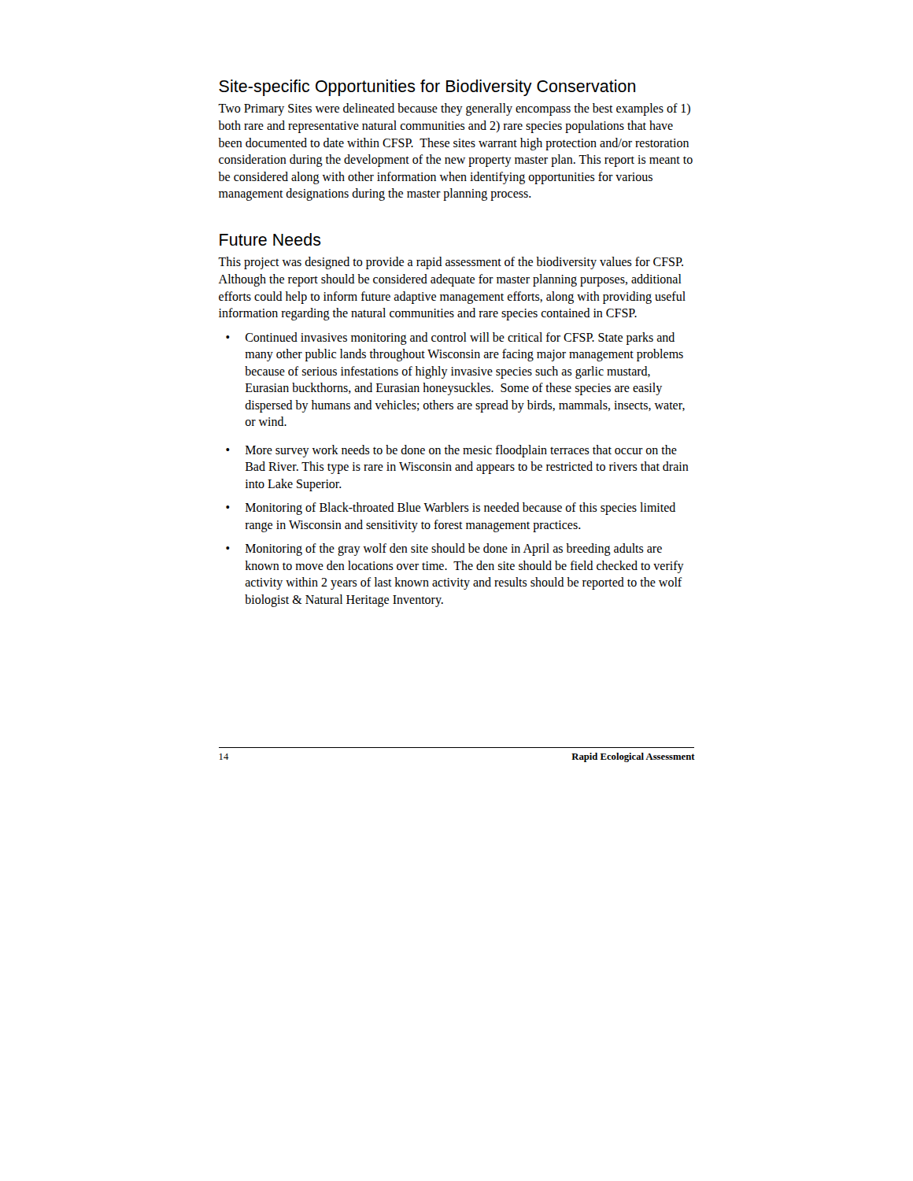Site-specific Opportunities for Biodiversity Conservation
Two Primary Sites were delineated because they generally encompass the best examples of 1) both rare and representative natural communities and 2) rare species populations that have been documented to date within CFSP. These sites warrant high protection and/or restoration consideration during the development of the new property master plan. This report is meant to be considered along with other information when identifying opportunities for various management designations during the master planning process.
Future Needs
This project was designed to provide a rapid assessment of the biodiversity values for CFSP. Although the report should be considered adequate for master planning purposes, additional efforts could help to inform future adaptive management efforts, along with providing useful information regarding the natural communities and rare species contained in CFSP.
Continued invasives monitoring and control will be critical for CFSP. State parks and many other public lands throughout Wisconsin are facing major management problems because of serious infestations of highly invasive species such as garlic mustard, Eurasian buckthorns, and Eurasian honeysuckles. Some of these species are easily dispersed by humans and vehicles; others are spread by birds, mammals, insects, water, or wind.
More survey work needs to be done on the mesic floodplain terraces that occur on the Bad River. This type is rare in Wisconsin and appears to be restricted to rivers that drain into Lake Superior.
Monitoring of Black-throated Blue Warblers is needed because of this species limited range in Wisconsin and sensitivity to forest management practices.
Monitoring of the gray wolf den site should be done in April as breeding adults are known to move den locations over time. The den site should be field checked to verify activity within 2 years of last known activity and results should be reported to the wolf biologist & Natural Heritage Inventory.
14 Rapid Ecological Assessment